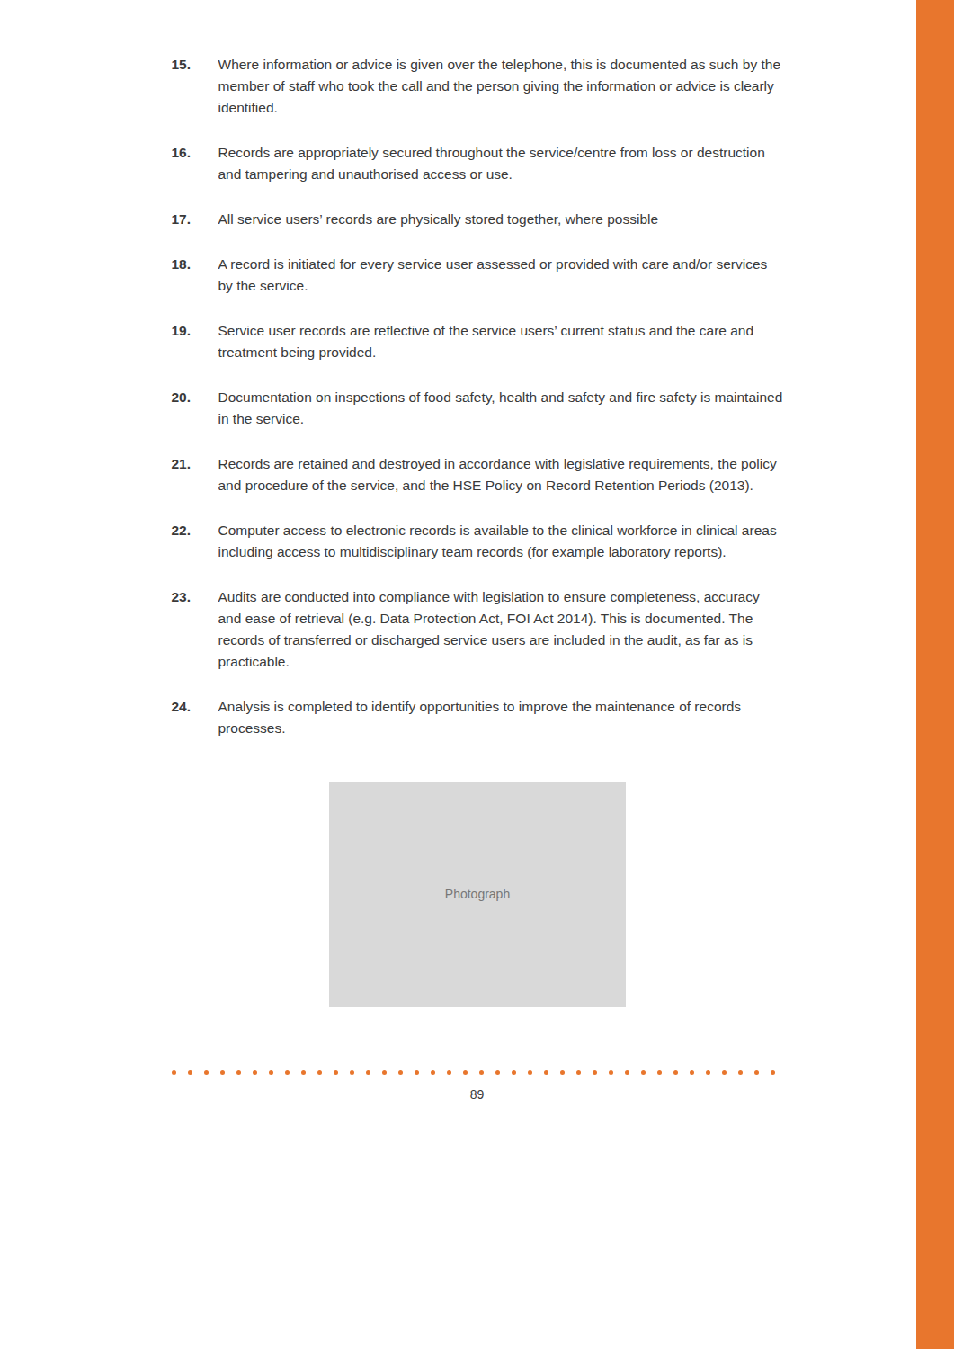15. Where information or advice is given over the telephone, this is documented as such by the member of staff who took the call and the person giving the information or advice is clearly identified.
16. Records are appropriately secured throughout the service/centre from loss or destruction and tampering and unauthorised access or use.
17. All service users’ records are physically stored together, where possible
18. A record is initiated for every service user assessed or provided with care and/or services by the service.
19. Service user records are reflective of the service users’ current status and the care and treatment being provided.
20. Documentation on inspections of food safety, health and safety and fire safety is maintained in the service.
21. Records are retained and destroyed in accordance with legislative requirements, the policy and procedure of the service, and the HSE Policy on Record Retention Periods (2013).
22. Computer access to electronic records is available to the clinical workforce in clinical areas including access to multidisciplinary team records (for example laboratory reports).
23. Audits are conducted into compliance with legislation to ensure completeness, accuracy and ease of retrieval (e.g. Data Protection Act, FOI Act 2014). This is documented. The records of transferred or discharged service users are included in the audit, as far as is practicable.
24. Analysis is completed to identify opportunities to improve the maintenance of records processes.
89